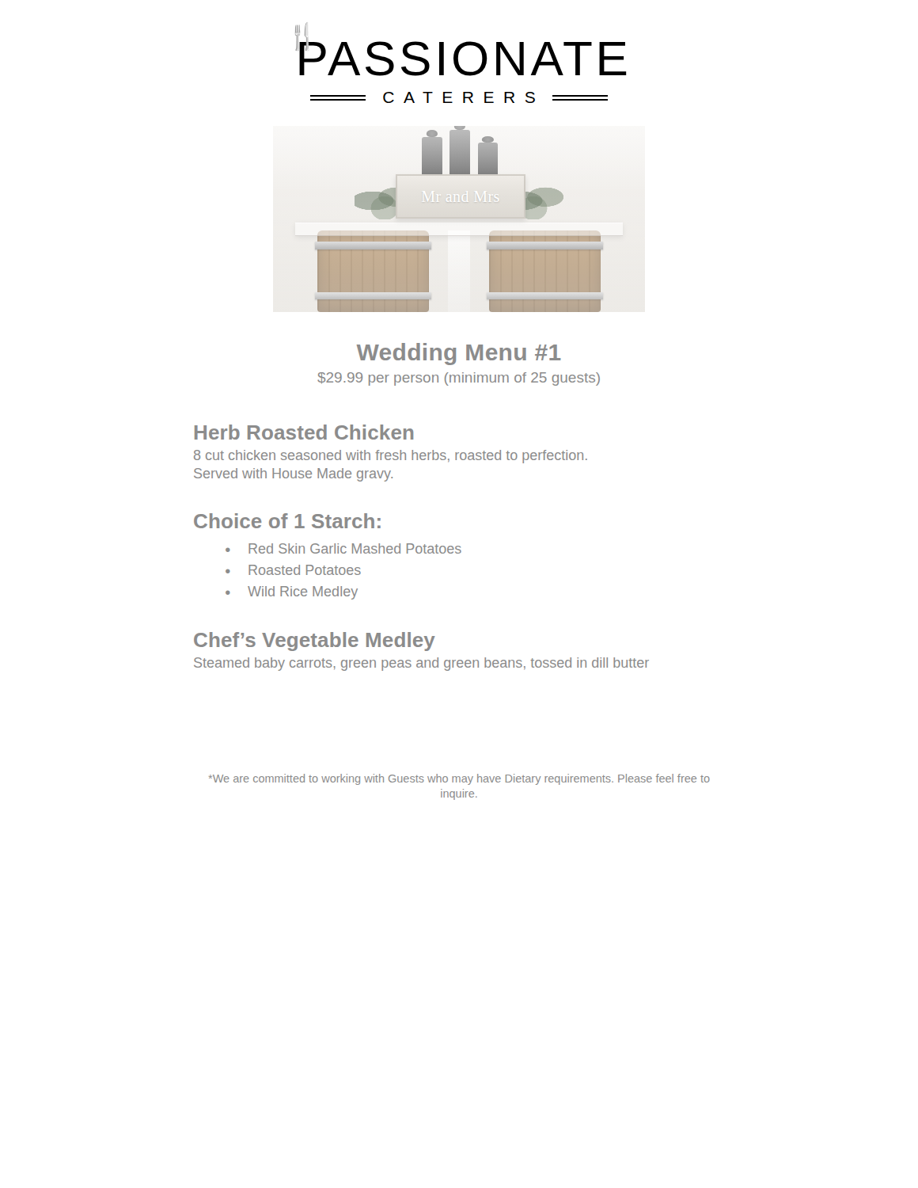🍴PASSIONATE
CATERERS
Mr and Mrs
Wedding Menu #1
$29.99 per person (minimum of 25 guests)
Herb Roasted Chicken
8 cut chicken seasoned with fresh herbs, roasted to perfection.
Served with House Made gravy.
Choice of 1 Starch:
Red Skin Garlic Mashed Potatoes
Roasted Potatoes
Wild Rice Medley
Chef’s Vegetable Medley
Steamed baby carrots, green peas and green beans, tossed in dill butter
*We are committed to working with Guests who may have Dietary requirements. Please feel free to inquire.